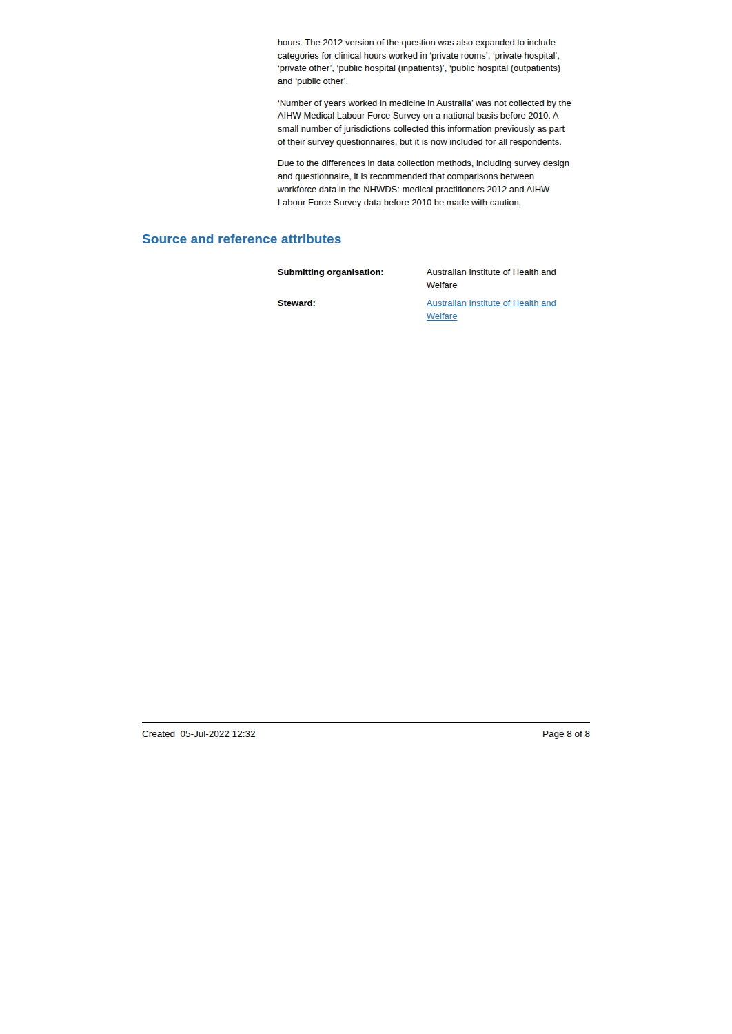hours. The 2012 version of the question was also expanded to include categories for clinical hours worked in ‘private rooms’, ‘private hospital’, ‘private other’, ‘public hospital (inpatients)’, ‘public hospital (outpatients) and ‘public other’.
‘Number of years worked in medicine in Australia’ was not collected by the AIHW Medical Labour Force Survey on a national basis before 2010. A small number of jurisdictions collected this information previously as part of their survey questionnaires, but it is now included for all respondents.
Due to the differences in data collection methods, including survey design and questionnaire, it is recommended that comparisons between workforce data in the NHWDS: medical practitioners 2012 and AIHW Labour Force Survey data before 2010 be made with caution.
Source and reference attributes
| Submitting organisation: | Australian Institute of Health and Welfare |
| Steward: | Australian Institute of Health and Welfare |
Created 05-Jul-2022 12:32
Page 8 of 8